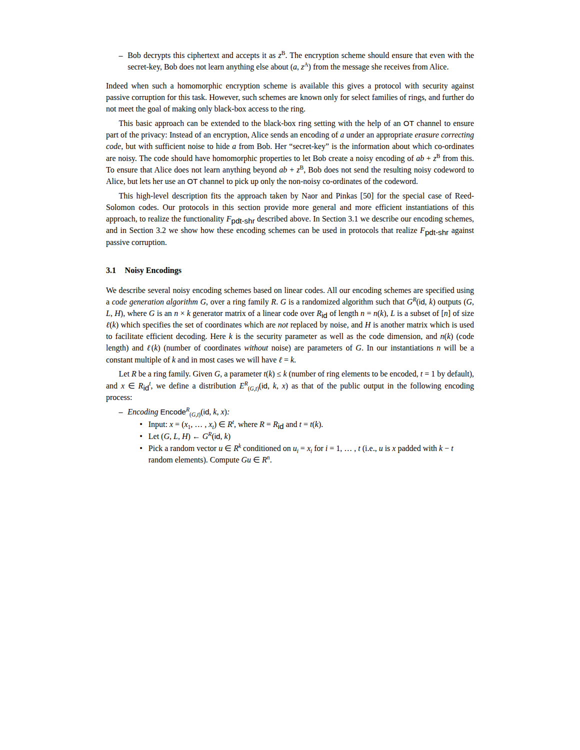Bob decrypts this ciphertext and accepts it as zB. The encryption scheme should ensure that even with the secret-key, Bob does not learn anything else about (a, zA) from the message she receives from Alice.
Indeed when such a homomorphic encryption scheme is available this gives a protocol with security against passive corruption for this task. However, such schemes are known only for select families of rings, and further do not meet the goal of making only black-box access to the ring.
This basic approach can be extended to the black-box ring setting with the help of an OT channel to ensure part of the privacy: Instead of an encryption, Alice sends an encoding of a under an appropriate erasure correcting code, but with sufficient noise to hide a from Bob. Her “secret-key” is the information about which co-ordinates are noisy. The code should have homomorphic properties to let Bob create a noisy encoding of ab + zB from this. To ensure that Alice does not learn anything beyond ab + zB, Bob does not send the resulting noisy codeword to Alice, but lets her use an OT channel to pick up only the non-noisy co-ordinates of the codeword.
This high-level description fits the approach taken by Naor and Pinkas [50] for the special case of Reed-Solomon codes. Our protocols in this section provide more general and more efficient instantiations of this approach, to realize the functionality Fpdt-shr described above. In Section 3.1 we describe our encoding schemes, and in Section 3.2 we show how these encoding schemes can be used in protocols that realize Fpdt-shr against passive corruption.
3.1 Noisy Encodings
We describe several noisy encoding schemes based on linear codes. All our encoding schemes are specified using a code generation algorithm G, over a ring family R. G is a randomized algorithm such that GR(id, k) outputs (G, L, H), where G is an n × k generator matrix of a linear code over Rid of length n = n(k), L is a subset of [n] of size ℓ(k) which specifies the set of coordinates which are not replaced by noise, and H is another matrix which is used to facilitate efficient decoding. Here k is the security parameter as well as the code dimension, and n(k) (code length) and ℓ(k) (number of coordinates without noise) are parameters of G. In our instantiations n will be a constant multiple of k and in most cases we will have ℓ = k.
Let R be a ring family. Given G, a parameter t(k) ≤ k (number of ring elements to be encoded, t = 1 by default), and x ∈ Ridt, we define a distribution ER(G,t)(id, k, x) as that of the public output in the following encoding process:
Encoding EncodeR(G,t)(id, k, x):
Input: x = (x1, … , xt) ∈ Rt, where R = Rid and t = t(k).
Let (G, L, H) ← GR(id, k)
Pick a random vector u ∈ Rk conditioned on ui = xi for i = 1, … , t (i.e., u is x padded with k − t random elements). Compute Gu ∈ Rn.